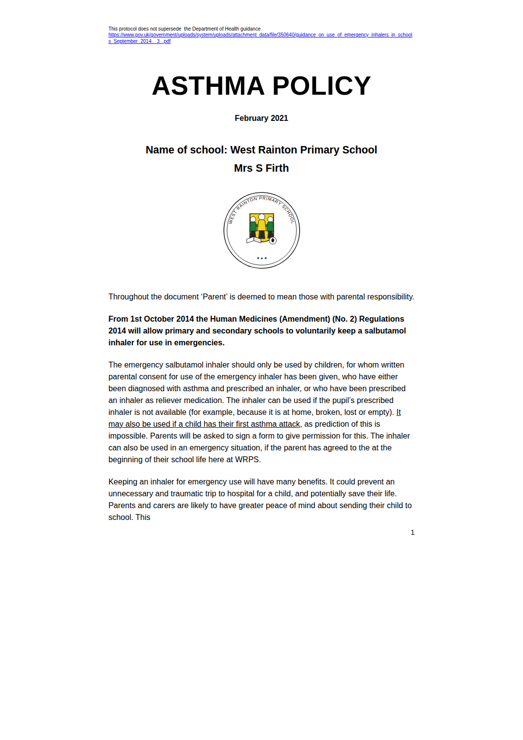This protocol does not supersede the Department of Health guidance
https://www.gov.uk/government/uploads/system/uploads/attachment_data/file/350640/guidance_on_use_of_emergency_inhalers_in_schools_September_2014__3_.pdf
ASTHMA POLICY
February 2021
Name of school: West Rainton Primary School
Mrs S Firth
WEST RAINTON PRIMARY SCHOOL ★ ★ ★
Throughout the document ‘Parent’ is deemed to mean those with parental responsibility.
From 1st October 2014 the Human Medicines (Amendment) (No. 2) Regulations 2014 will allow primary and secondary schools to voluntarily keep a salbutamol inhaler for use in emergencies.
The emergency salbutamol inhaler should only be used by children, for whom written parental consent for use of the emergency inhaler has been given, who have either been diagnosed with asthma and prescribed an inhaler, or who have been prescribed an inhaler as reliever medication. The inhaler can be used if the pupil’s prescribed inhaler is not available (for example, because it is at home, broken, lost or empty). It may also be used if a child has their first asthma attack, as prediction of this is impossible. Parents will be asked to sign a form to give permission for this. The inhaler can also be used in an emergency situation, if the parent has agreed to the at the beginning of their school life here at WRPS.
Keeping an inhaler for emergency use will have many benefits. It could prevent an unnecessary and traumatic trip to hospital for a child, and potentially save their life. Parents and carers are likely to have greater peace of mind about sending their child to school. This
1